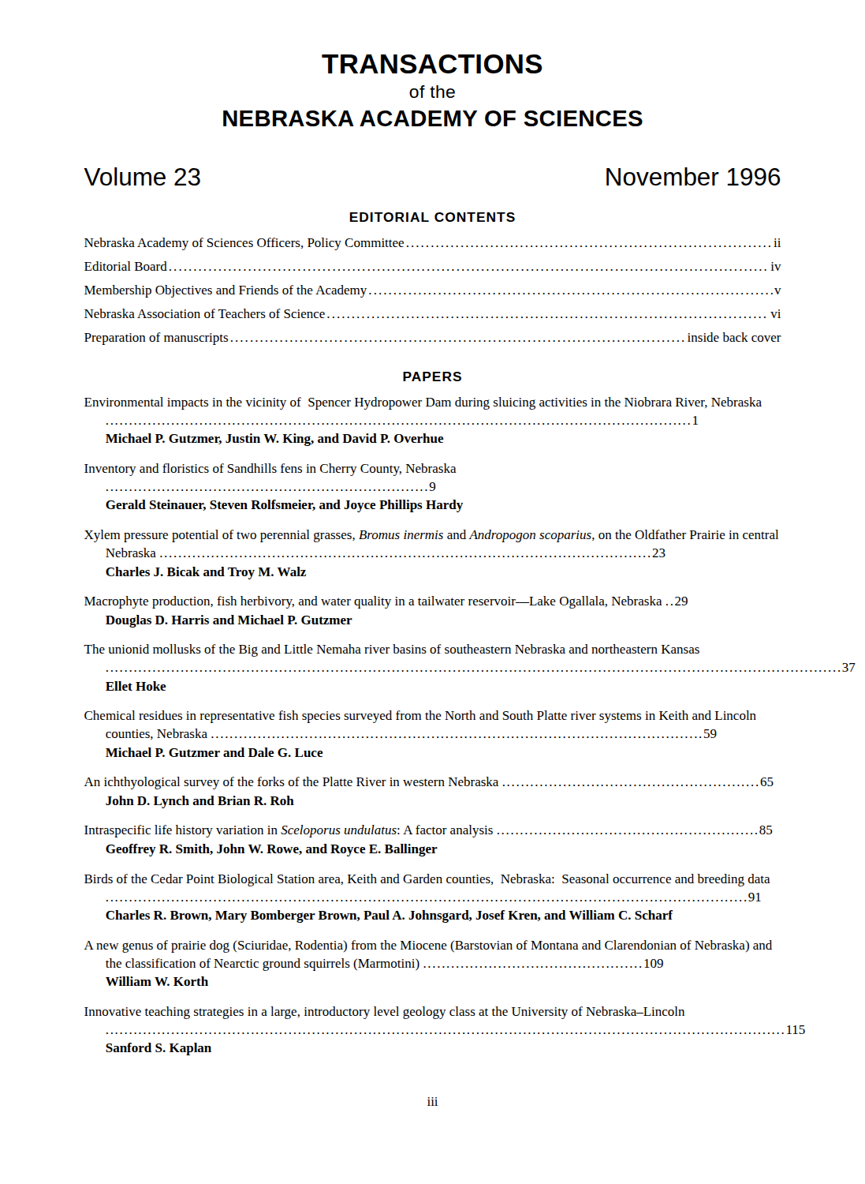TRANSACTIONS
of the
NEBRASKA ACADEMY OF SCIENCES
Volume 23 November 1996
EDITORIAL CONTENTS
Nebraska Academy of Sciences Officers, Policy Committee ii
Editorial Board iv
Membership Objectives and Friends of the Academy v
Nebraska Association of Teachers of Science vi
Preparation of manuscripts inside back cover
PAPERS
Environmental impacts in the vicinity of Spencer Hydropower Dam during sluicing activities in the Niobrara River, Nebraska ............................................................................................................................. 1
Michael P. Gutzmer, Justin W. King, and David P. Overhue
Inventory and floristics of Sandhills fens in Cherry County, Nebraska ..................................................................... 9
Gerald Steinauer, Steven Rolfsmeier, and Joyce Phillips Hardy
Xylem pressure potential of two perennial grasses, Bromus inermis and Andropogon scoparius, on the Oldfather Prairie in central Nebraska ......................................................................................................... 23
Charles J. Bicak and Troy M. Walz
Macrophyte production, fish herbivory, and water quality in a tailwater reservoir—Lake Ogallala, Nebraska .. 29
Douglas D. Harris and Michael P. Gutzmer
The unionid mollusks of the Big and Little Nemaha river basins of southeastern Nebraska and northeastern Kansas ............................................................................................................................................................. 37
Ellet Hoke
Chemical residues in representative fish species surveyed from the North and South Platte river systems in Keith and Lincoln counties, Nebraska ......................................................................................................... 59
Michael P. Gutzmer and Dale G. Luce
An ichthyological survey of the forks of the Platte River in western Nebraska ....................................................... 65
John D. Lynch and Brian R. Roh
Intraspecific life history variation in Sceloporus undulatus: A factor analysis ........................................................ 85
Geoffrey R. Smith, John W. Rowe, and Royce E. Ballinger
Birds of the Cedar Point Biological Station area, Keith and Garden counties, Nebraska: Seasonal occurrence and breeding data ......................................................................................................................................... 91
Charles R. Brown, Mary Bomberger Brown, Paul A. Johnsgard, Josef Kren, and William C. Scharf
A new genus of prairie dog (Sciuridae, Rodentia) from the Miocene (Barstovian of Montana and Clarendonian of Nebraska) and the classification of Nearctic ground squirrels (Marmotini) ............................................... 109
William W. Korth
Innovative teaching strategies in a large, introductory level geology class at the University of Nebraska–Lincoln ................................................................................................................................................. 115
Sanford S. Kaplan
iii